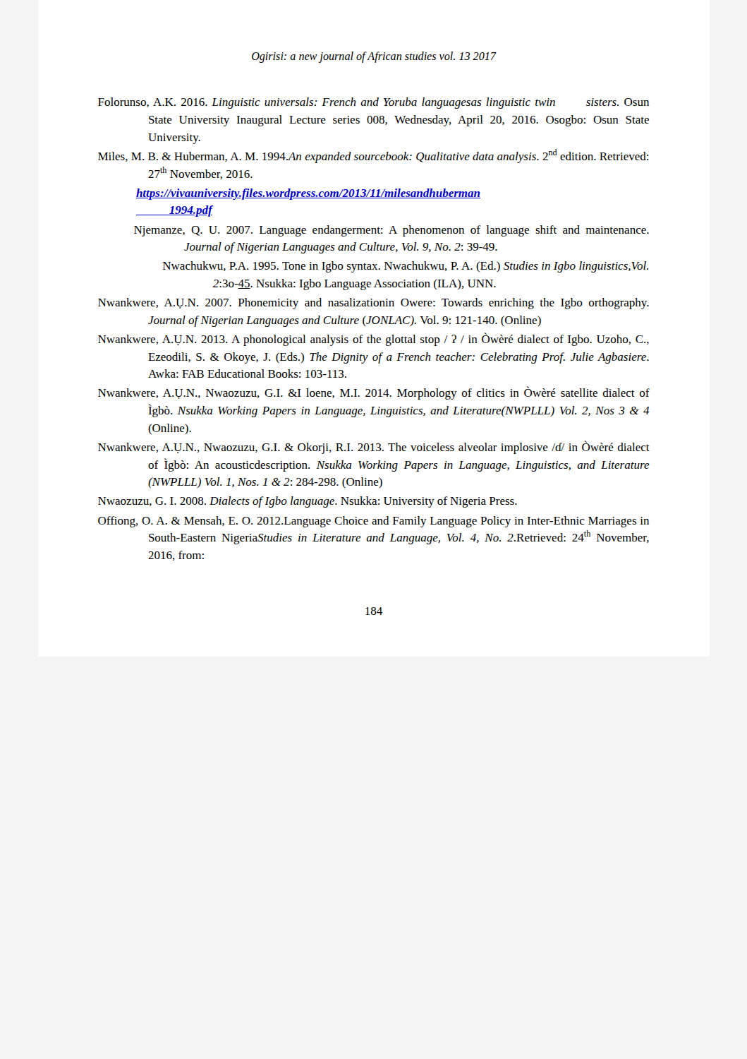Ogirisi: a new journal of African studies vol. 13 2017
Folorunso, A.K. 2016. Linguistic universals: French and Yoruba languagesas linguistic twin sisters. Osun State University Inaugural Lecture series 008, Wednesday, April 20, 2016. Osogbo: Osun State University.
Miles, M. B. & Huberman, A. M. 1994.An expanded sourcebook: Qualitative data analysis. 2nd edition. Retrieved: 27th November, 2016.
https://vivauniversity.files.wordpress.com/2013/11/milesandhuberman
1994.pdf
Njemanze, Q. U. 2007. Language endangerment: A phenomenon of language shift and maintenance. Journal of Nigerian Languages and Culture, Vol. 9, No. 2: 39-49.
Nwachukwu, P.A. 1995. Tone in Igbo syntax. Nwachukwu, P. A. (Ed.) Studies in Igbo linguistics,Vol. 2:3o-45. Nsukka: Igbo Language Association (ILA), UNN.
Nwankwere, A.Ụ.N. 2007. Phonemicity and nasalizationin Owere: Towards enriching the Igbo orthography. Journal of Nigerian Languages and Culture (JONLAC). Vol. 9: 121-140. (Online)
Nwankwere, A.Ụ.N. 2013. A phonological analysis of the glottal stop / ʔ / in Òwèré dialect of Igbo. Uzoho, C., Ezeodili, S. & Okoye, J. (Eds.) The Dignity of a French teacher: Celebrating Prof. Julie Agbasiere. Awka: FAB Educational Books: 103-113.
Nwankwere, A.Ụ.N., Nwaozuzu, G.I. &I loene, M.I. 2014. Morphology of clitics in Òwèré satellite dialect of Ìgbò. Nsukka Working Papers in Language, Linguistics, and Literature(NWPLLL) Vol. 2, Nos 3 & 4 (Online).
Nwankwere, A.Ụ.N., Nwaozuzu, G.I. & Okorji, R.I. 2013. The voiceless alveolar implosive /ɗ/ in Òwèré dialect of Ìgbò: An acousticdescription. Nsukka Working Papers in Language, Linguistics, and Literature (NWPLLL) Vol. 1, Nos. 1 & 2: 284-298. (Online)
Nwaozuzu, G. I. 2008. Dialects of Igbo language. Nsukka: University of Nigeria Press.
Offiong, O. A. & Mensah, E. O. 2012.Language Choice and Family Language Policy in Inter-Ethnic Marriages in South-Eastern NigeriaStudies in Literature and Language, Vol. 4, No. 2.Retrieved: 24th November, 2016, from:
184